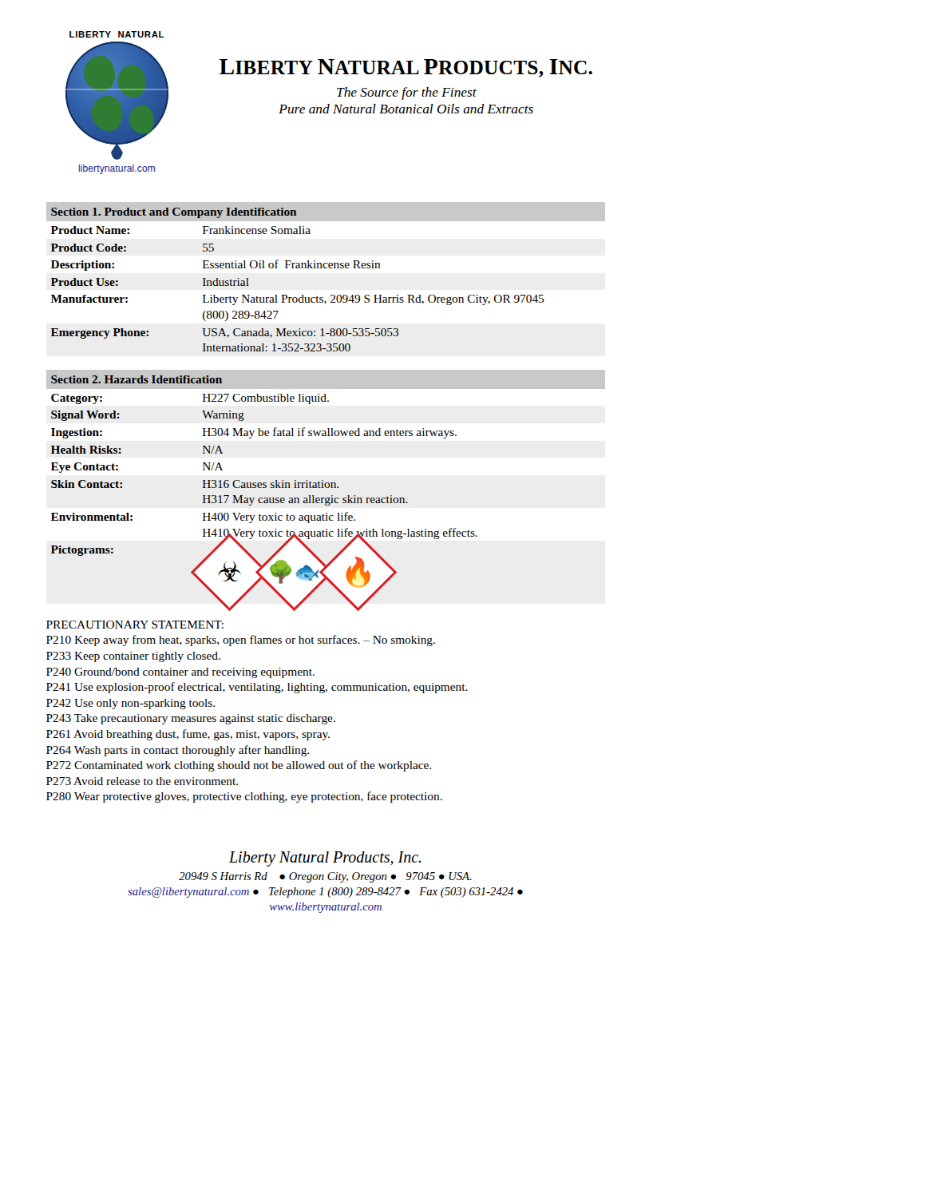LIBERTY NATURAL
libertynatural.com
LIBERTY NATURAL PRODUCTS, INC.
The Source for the Finest
Pure and Natural Botanical Oils and Extracts
Section 1. Product and Company Identification
| Product Name: | Frankincense Somalia |
| Product Code: | 55 |
| Description: | Essential Oil of Frankincense Resin |
| Product Use: | Industrial |
| Manufacturer: | Liberty Natural Products, 20949 S Harris Rd, Oregon City, OR 97045 (800) 289-8427 |
| Emergency Phone: | USA, Canada, Mexico: 1-800-535-5053 International: 1-352-323-3500 |
Section 2. Hazards Identification
| Category: | H227 Combustible liquid. |
| Signal Word: | Warning |
| Ingestion: | H304 May be fatal if swallowed and enters airways. |
| Health Risks: | N/A |
| Eye Contact: | N/A |
| Skin Contact: | H316 Causes skin irritation. H317 May cause an allergic skin reaction. |
| Environmental: | H400 Very toxic to aquatic life. H410 Very toxic to aquatic life with long-lasting effects. |
| Pictograms: | ☣ 🌳🐟 🔥 |
PRECAUTIONARY STATEMENT:
P210 Keep away from heat, sparks, open flames or hot surfaces. – No smoking.
P233 Keep container tightly closed.
P240 Ground/bond container and receiving equipment.
P241 Use explosion-proof electrical, ventilating, lighting, communication, equipment.
P242 Use only non-sparking tools.
P243 Take precautionary measures against static discharge.
P261 Avoid breathing dust, fume, gas, mist, vapors, spray.
P264 Wash parts in contact thoroughly after handling.
P272 Contaminated work clothing should not be allowed out of the workplace.
P273 Avoid release to the environment.
P280 Wear protective gloves, protective clothing, eye protection, face protection.
Liberty Natural Products, Inc.
20949 S Harris Rd ● Oregon City, Oregon ● 97045 ● USA.
sales@libertynatural.com ● Telephone 1 (800) 289-8427 ● Fax (503) 631-2424 ●
www.libertynatural.com